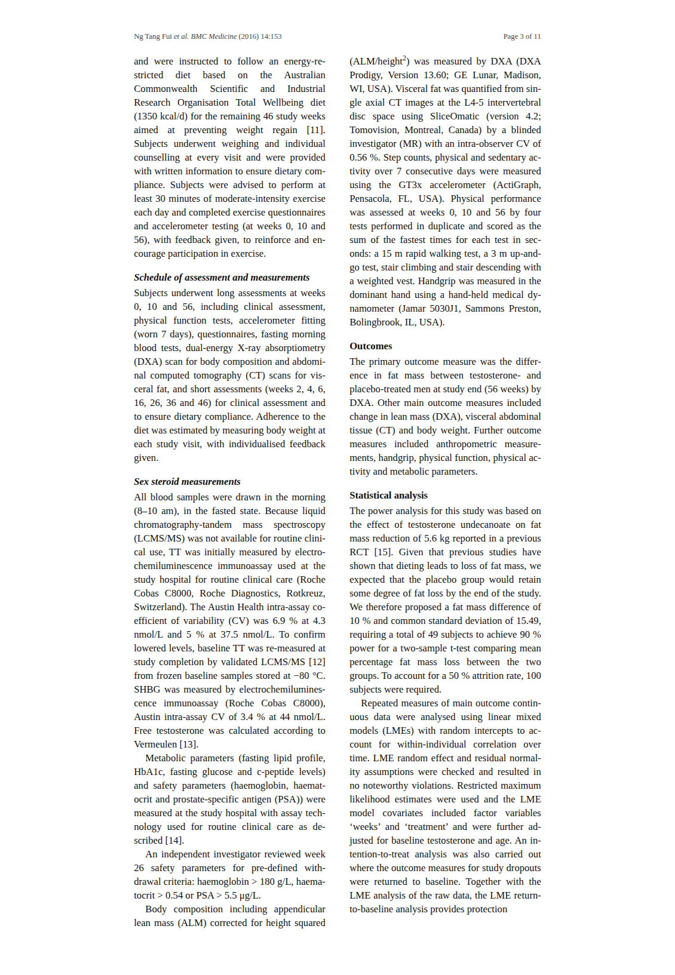Ng Tang Fui et al. BMC Medicine (2016) 14:153
Page 3 of 11
and were instructed to follow an energy-restricted diet based on the Australian Commonwealth Scientific and Industrial Research Organisation Total Wellbeing diet (1350 kcal/d) for the remaining 46 study weeks aimed at preventing weight regain [11]. Subjects underwent weighing and individual counselling at every visit and were provided with written information to ensure dietary compliance. Subjects were advised to perform at least 30 minutes of moderate-intensity exercise each day and completed exercise questionnaires and accelerometer testing (at weeks 0, 10 and 56), with feedback given, to reinforce and encourage participation in exercise.
Schedule of assessment and measurements
Subjects underwent long assessments at weeks 0, 10 and 56, including clinical assessment, physical function tests, accelerometer fitting (worn 7 days), questionnaires, fasting morning blood tests, dual-energy X-ray absorptiometry (DXA) scan for body composition and abdominal computed tomography (CT) scans for visceral fat, and short assessments (weeks 2, 4, 6, 16, 26, 36 and 46) for clinical assessment and to ensure dietary compliance. Adherence to the diet was estimated by measuring body weight at each study visit, with individualised feedback given.
Sex steroid measurements
All blood samples were drawn in the morning (8–10 am), in the fasted state. Because liquid chromatography-tandem mass spectroscopy (LCMS/MS) was not available for routine clinical use, TT was initially measured by electrochemiluminescence immunoassay used at the study hospital for routine clinical care (Roche Cobas C8000, Roche Diagnostics, Rotkreuz, Switzerland). The Austin Health intra-assay coefficient of variability (CV) was 6.9 % at 4.3 nmol/L and 5 % at 37.5 nmol/L. To confirm lowered levels, baseline TT was re-measured at study completion by validated LCMS/MS [12] from frozen baseline samples stored at −80 °C. SHBG was measured by electrochemiluminescence immunoassay (Roche Cobas C8000), Austin intra-assay CV of 3.4 % at 44 nmol/L. Free testosterone was calculated according to Vermeulen [13].
Metabolic parameters (fasting lipid profile, HbA1c, fasting glucose and c-peptide levels) and safety parameters (haemoglobin, haematocrit and prostate-specific antigen (PSA)) were measured at the study hospital with assay technology used for routine clinical care as described [14].
An independent investigator reviewed week 26 safety parameters for pre-defined withdrawal criteria: haemoglobin > 180 g/L, haematocrit > 0.54 or PSA > 5.5 μg/L.
Body composition including appendicular lean mass (ALM) corrected for height squared (ALM/height2) was measured by DXA (DXA Prodigy, Version 13.60; GE Lunar, Madison, WI, USA). Visceral fat was quantified from single axial CT images at the L4-5 intervertebral disc space using SliceOmatic (version 4.2; Tomovision, Montreal, Canada) by a blinded investigator (MR) with an intra-observer CV of 0.56 %. Step counts, physical and sedentary activity over 7 consecutive days were measured using the GT3x accelerometer (ActiGraph, Pensacola, FL, USA). Physical performance was assessed at weeks 0, 10 and 56 by four tests performed in duplicate and scored as the sum of the fastest times for each test in seconds: a 15 m rapid walking test, a 3 m up-and-go test, stair climbing and stair descending with a weighted vest. Handgrip was measured in the dominant hand using a hand-held medical dynamometer (Jamar 5030J1, Sammons Preston, Bolingbrook, IL, USA).
Outcomes
The primary outcome measure was the difference in fat mass between testosterone- and placebo-treated men at study end (56 weeks) by DXA. Other main outcome measures included change in lean mass (DXA), visceral abdominal tissue (CT) and body weight. Further outcome measures included anthropometric measurements, handgrip, physical function, physical activity and metabolic parameters.
Statistical analysis
The power analysis for this study was based on the effect of testosterone undecanoate on fat mass reduction of 5.6 kg reported in a previous RCT [15]. Given that previous studies have shown that dieting leads to loss of fat mass, we expected that the placebo group would retain some degree of fat loss by the end of the study. We therefore proposed a fat mass difference of 10 % and common standard deviation of 15.49, requiring a total of 49 subjects to achieve 90 % power for a two-sample t-test comparing mean percentage fat mass loss between the two groups. To account for a 50 % attrition rate, 100 subjects were required.
Repeated measures of main outcome continuous data were analysed using linear mixed models (LMEs) with random intercepts to account for within-individual correlation over time. LME random effect and residual normality assumptions were checked and resulted in no noteworthy violations. Restricted maximum likelihood estimates were used and the LME model covariates included factor variables ‘weeks’ and ‘treatment’ and were further adjusted for baseline testosterone and age. An intention-to-treat analysis was also carried out where the outcome measures for study dropouts were returned to baseline. Together with the LME analysis of the raw data, the LME return-to-baseline analysis provides protection